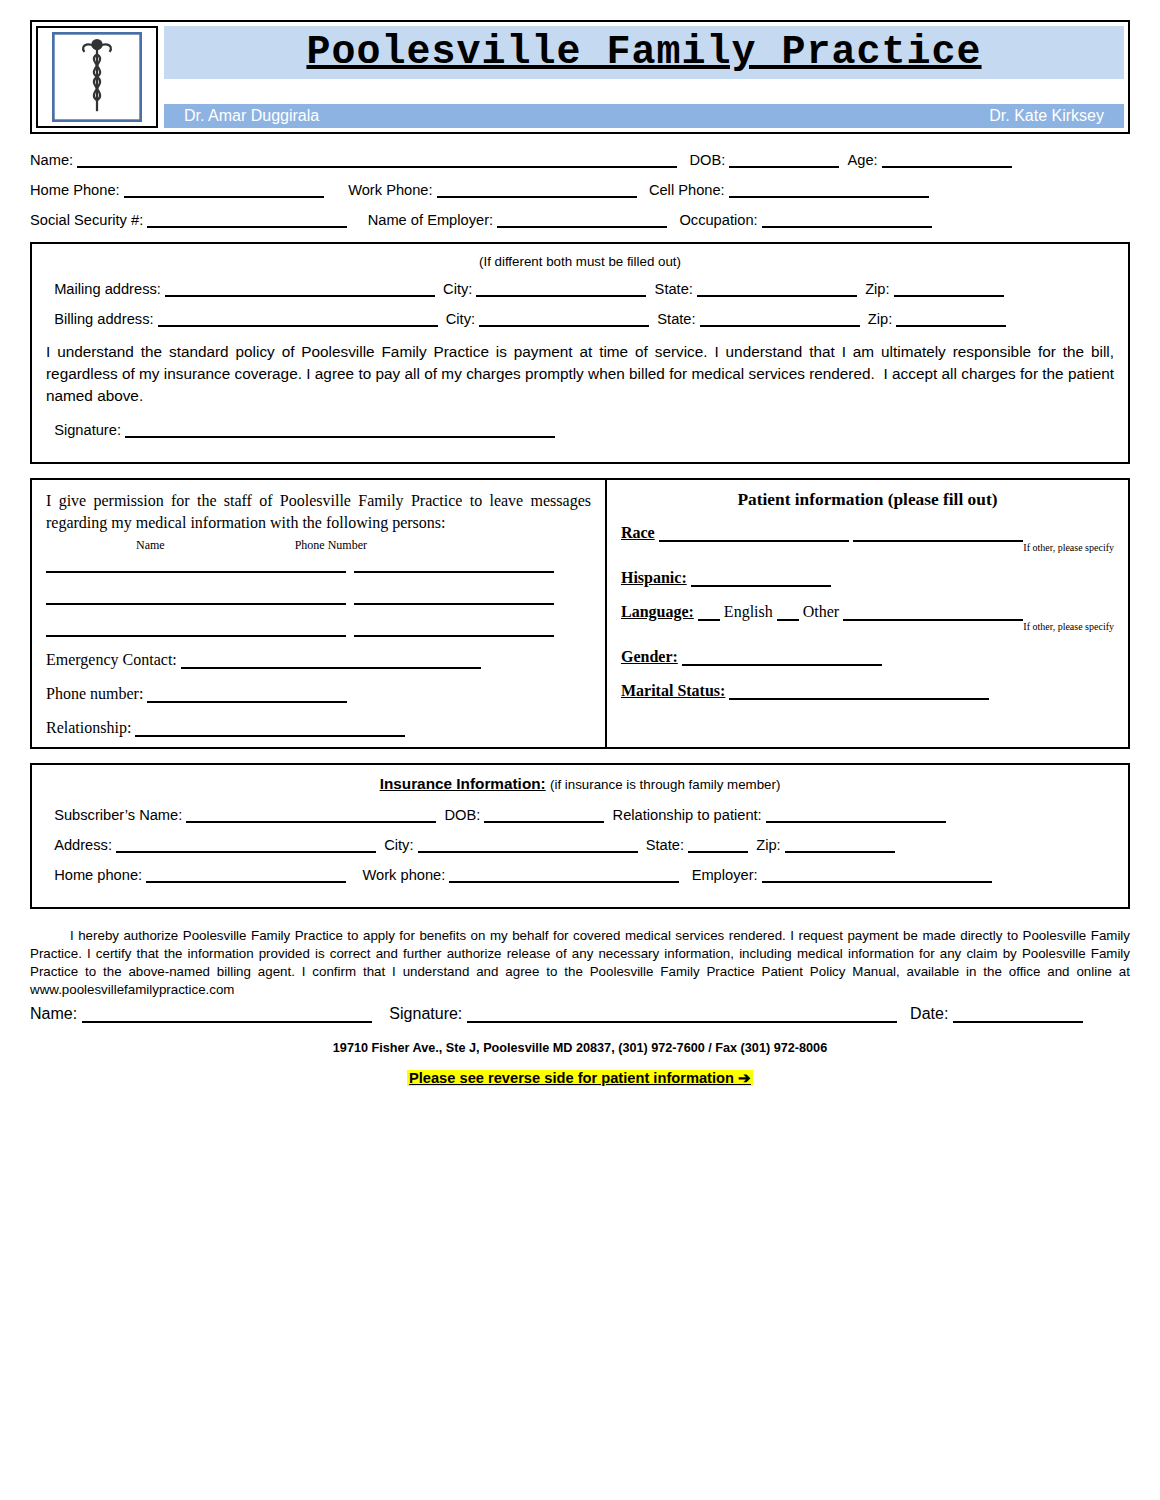Poolesville Family Practice
Dr. Amar Duggirala Dr. Kate Kirksey
Name: DOB: Age:
Home Phone: Work Phone: Cell Phone:
Social Security #: Name of Employer: Occupation:
(If different both must be filled out)
Mailing address: City: State: Zip:
Billing address: City: State: Zip:
I understand the standard policy of Poolesville Family Practice is payment at time of service. I understand that I am ultimately responsible for the bill, regardless of my insurance coverage. I agree to pay all of my charges promptly when billed for medical services rendered. I accept all charges for the patient named above.
Signature:
I give permission for the staff of Poolesville Family Practice to leave messages regarding my medical information with the following persons:
Name Phone Number
Emergency Contact:
Phone number:
Relationship:
Patient information (please fill out)
Race If other, please specify
Hispanic:
Language: English Other If other, please specify
Gender:
Marital Status:
Insurance Information: (if insurance is through family member)
Subscriber’s Name: DOB: Relationship to patient:
Address: City: State: Zip:
Home phone: Work phone: Employer:
I hereby authorize Poolesville Family Practice to apply for benefits on my behalf for covered medical services rendered. I request payment be made directly to Poolesville Family Practice. I certify that the information provided is correct and further authorize release of any necessary information, including medical information for any claim by Poolesville Family Practice to the above-named billing agent. I confirm that I understand and agree to the Poolesville Family Practice Patient Policy Manual, available in the office and online at www.poolesvillefamilypractice.com
Name: Signature: Date:
19710 Fisher Ave., Ste J, Poolesville MD 20837, (301) 972-7600 / Fax (301) 972-8006
Please see reverse side for patient information ➔